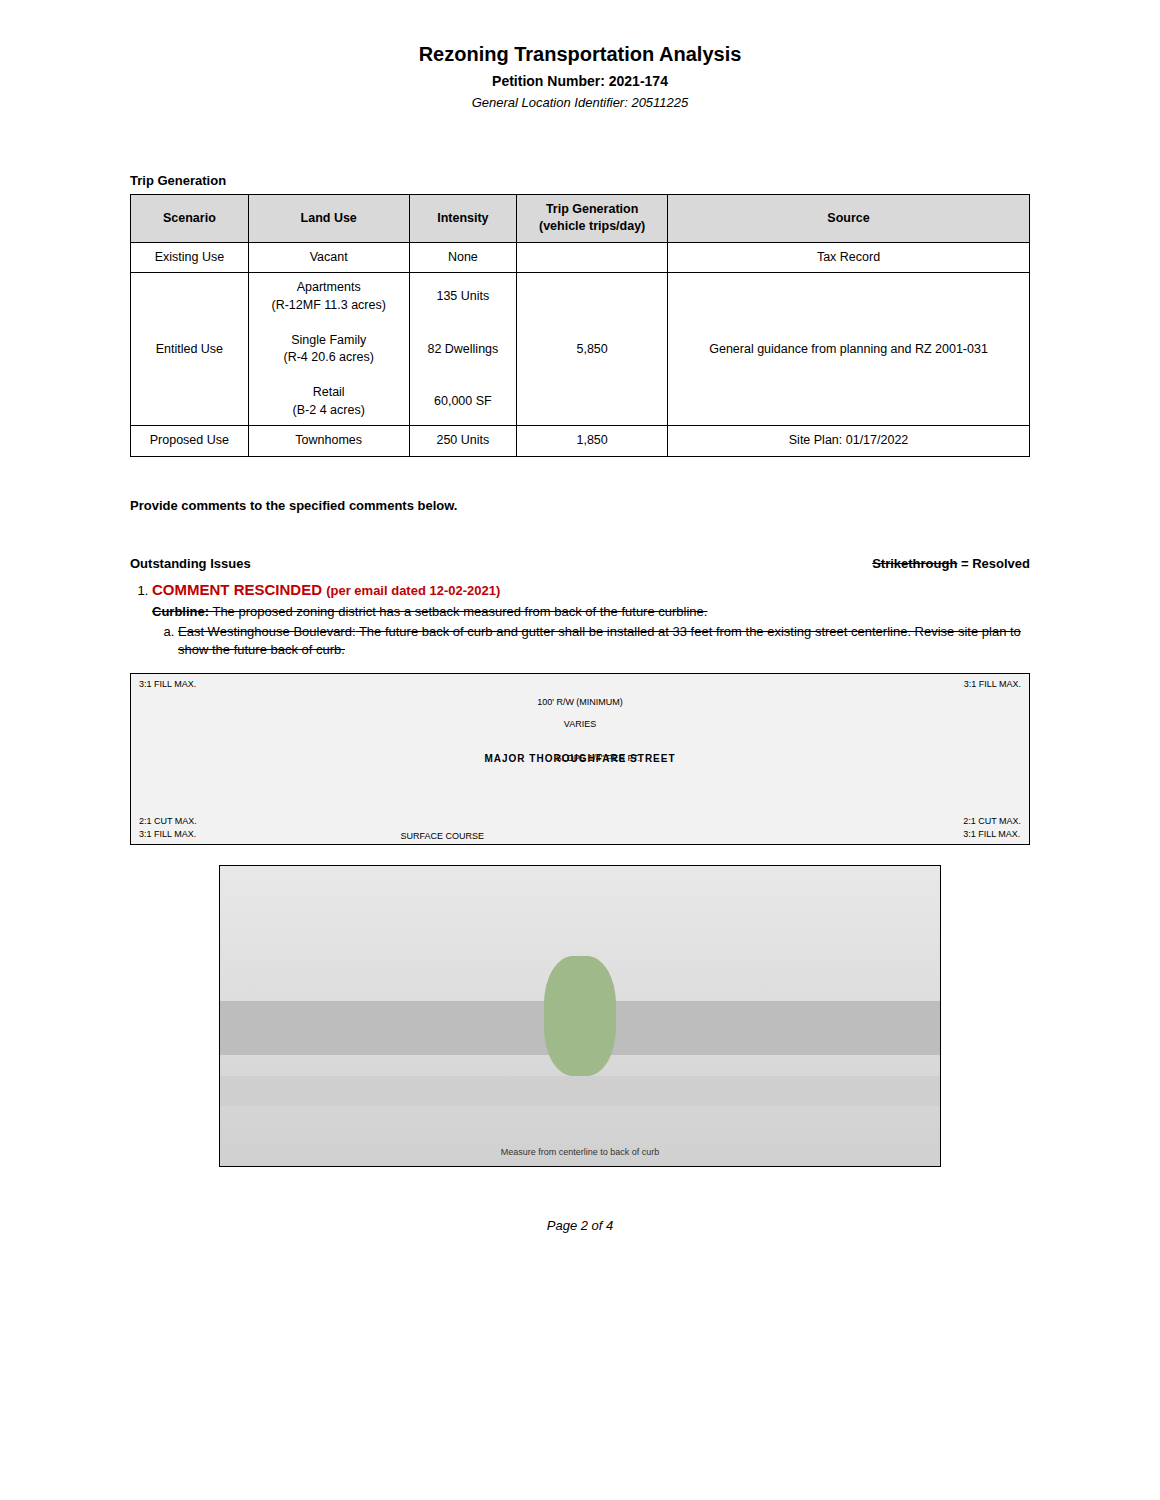Rezoning Transportation Analysis
Petition Number: 2021-174
General Location Identifier: 20511225
Trip Generation
| Scenario | Land Use | Intensity | Trip Generation (vehicle trips/day) | Source |
| --- | --- | --- | --- | --- |
| Existing Use | Vacant | None | | Tax Record |
| Entitled Use | Apartments (R-12MF 11.3 acres) Single Family (R-4 20.6 acres) Retail (B-2 4 acres) | 135 Units 82 Dwellings 60,000 SF | 5,850 | General guidance from planning and RZ 2001-031 |
| Proposed Use | Townhomes | 250 Units | 1,850 | Site Plan: 01/17/2022 |
Provide comments to the specified comments below.
Outstanding Issues Strikethrough = Resolved
COMMENT RESCINDED (per email dated 12-02-2021)
Curbline: The proposed zoning district has a setback measured from back of the future curbline.
East Westinghouse Boulevard: The future back of curb and gutter shall be installed at 33 feet from the existing street centerline. Revise site plan to show the future back of curb.
3:1 FILL MAX. 3:1 FILL MAX. 100' R/W (MINIMUM) VARIES SLOPE 1/4" PER FT. MAJOR THOROUGHFARE STREET 2:1 CUT MAX.
3:1 FILL MAX. 2:1 CUT MAX.
3:1 FILL MAX. SURFACE COURSE
Measure from centerline to back of curb
Page 2 of 4